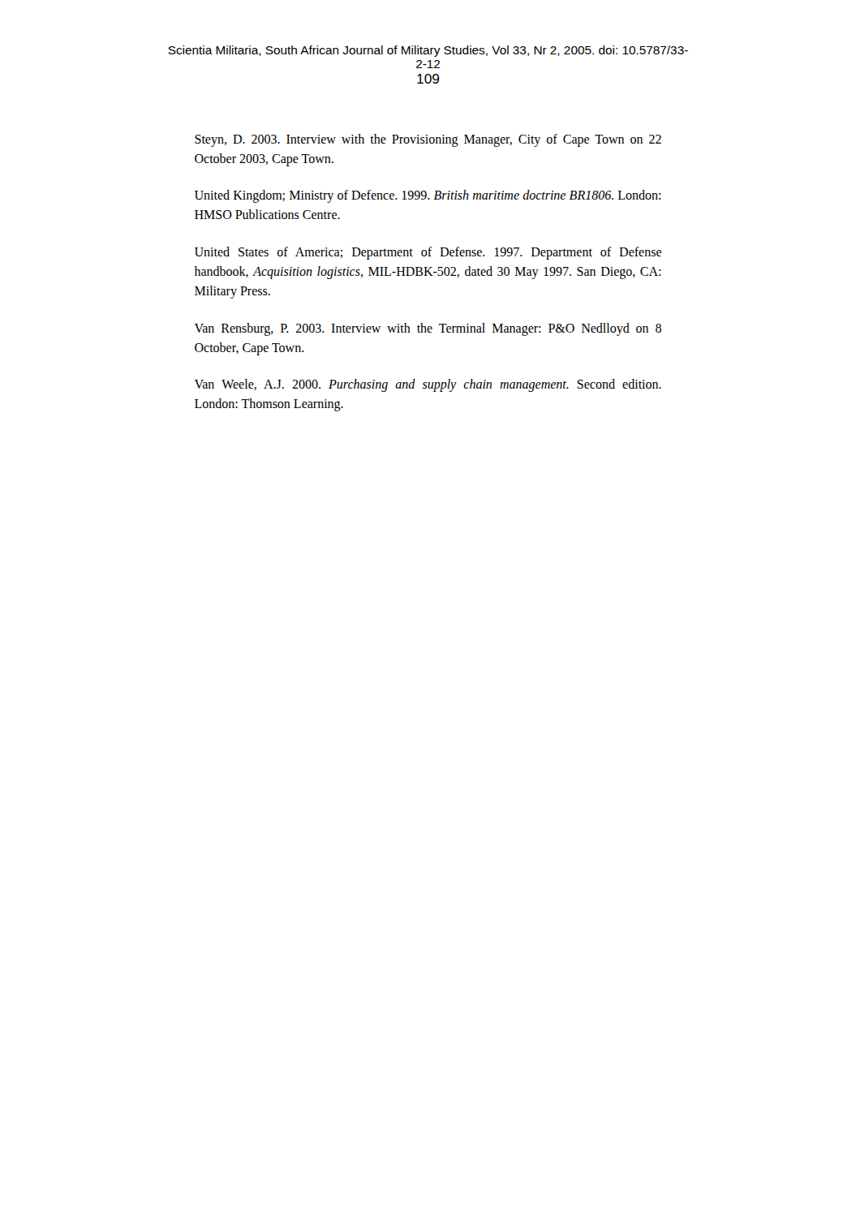Scientia Militaria, South African Journal of Military Studies, Vol 33, Nr 2, 2005. doi: 10.5787/33-2-12
109
Steyn, D. 2003. Interview with the Provisioning Manager, City of Cape Town on 22 October 2003, Cape Town.
United Kingdom; Ministry of Defence. 1999. British maritime doctrine BR1806. London: HMSO Publications Centre.
United States of America; Department of Defense. 1997. Department of Defense handbook, Acquisition logistics, MIL-HDBK-502, dated 30 May 1997. San Diego, CA: Military Press.
Van Rensburg, P. 2003. Interview with the Terminal Manager: P&O Nedlloyd on 8 October, Cape Town.
Van Weele, A.J. 2000. Purchasing and supply chain management. Second edition. London: Thomson Learning.